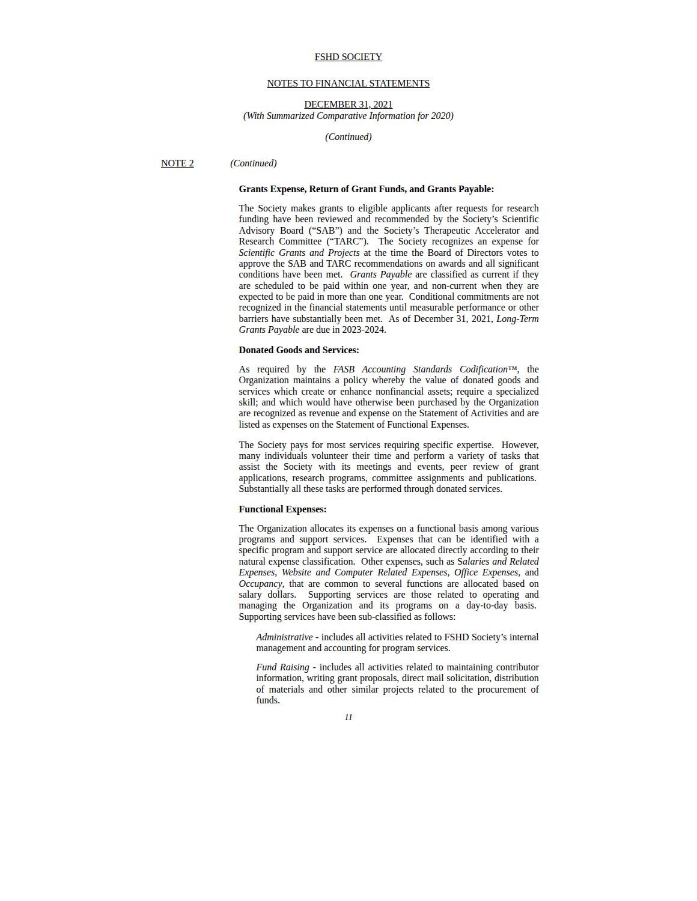FSHD SOCIETY
NOTES TO FINANCIAL STATEMENTS
DECEMBER 31, 2021
(With Summarized Comparative Information for 2020)
(Continued)
NOTE 2
(Continued)
Grants Expense, Return of Grant Funds, and Grants Payable:
The Society makes grants to eligible applicants after requests for research funding have been reviewed and recommended by the Society’s Scientific Advisory Board (“SAB”) and the Society’s Therapeutic Accelerator and Research Committee (“TARC”). The Society recognizes an expense for Scientific Grants and Projects at the time the Board of Directors votes to approve the SAB and TARC recommendations on awards and all significant conditions have been met. Grants Payable are classified as current if they are scheduled to be paid within one year, and non-current when they are expected to be paid in more than one year. Conditional commitments are not recognized in the financial statements until measurable performance or other barriers have substantially been met. As of December 31, 2021, Long-Term Grants Payable are due in 2023-2024.
Donated Goods and Services:
As required by the FASB Accounting Standards Codification™, the Organization maintains a policy whereby the value of donated goods and services which create or enhance nonfinancial assets; require a specialized skill; and which would have otherwise been purchased by the Organization are recognized as revenue and expense on the Statement of Activities and are listed as expenses on the Statement of Functional Expenses.
The Society pays for most services requiring specific expertise. However, many individuals volunteer their time and perform a variety of tasks that assist the Society with its meetings and events, peer review of grant applications, research programs, committee assignments and publications. Substantially all these tasks are performed through donated services.
Functional Expenses:
The Organization allocates its expenses on a functional basis among various programs and support services. Expenses that can be identified with a specific program and support service are allocated directly according to their natural expense classification. Other expenses, such as Salaries and Related Expenses, Website and Computer Related Expenses, Office Expenses, and Occupancy, that are common to several functions are allocated based on salary dollars. Supporting services are those related to operating and managing the Organization and its programs on a day-to-day basis. Supporting services have been sub-classified as follows:
Administrative - includes all activities related to FSHD Society’s internal management and accounting for program services.
Fund Raising - includes all activities related to maintaining contributor information, writing grant proposals, direct mail solicitation, distribution of materials and other similar projects related to the procurement of funds.
11